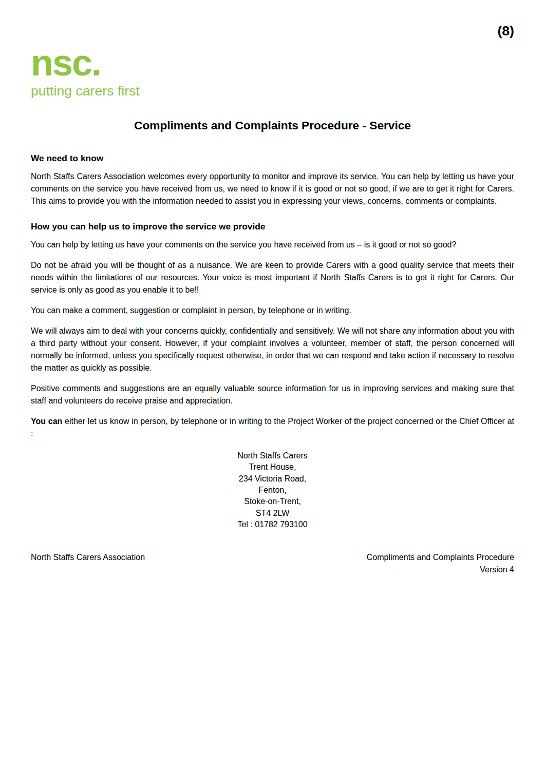(8)
nsc.
putting carers first
Compliments and Complaints Procedure - Service
We need to know
North Staffs Carers Association welcomes every opportunity to monitor and improve its service. You can help by letting us have your comments on the service you have received from us, we need to know if it is good or not so good, if we are to get it right for Carers. This aims to provide you with the information needed to assist you in expressing your views, concerns, comments or complaints.
How you can help us to improve the service we provide
You can help by letting us have your comments on the service you have received from us – is it good or not so good?
Do not be afraid you will be thought of as a nuisance. We are keen to provide Carers with a good quality service that meets their needs within the limitations of our resources. Your voice is most important if North Staffs Carers is to get it right for Carers. Our service is only as good as you enable it to be!!
You can make a comment, suggestion or complaint in person, by telephone or in writing.
We will always aim to deal with your concerns quickly, confidentially and sensitively. We will not share any information about you with a third party without your consent. However, if your complaint involves a volunteer, member of staff, the person concerned will normally be informed, unless you specifically request otherwise, in order that we can respond and take action if necessary to resolve the matter as quickly as possible.
Positive comments and suggestions are an equally valuable source information for us in improving services and making sure that staff and volunteers do receive praise and appreciation.
You can either let us know in person, by telephone or in writing to the Project Worker of the project concerned or the Chief Officer at :
North Staffs Carers
Trent House,
234 Victoria Road,
Fenton,
Stoke-on-Trent,
ST4 2LW
Tel : 01782 793100
North Staffs Carers Association
Compliments and Complaints Procedure
Version 4